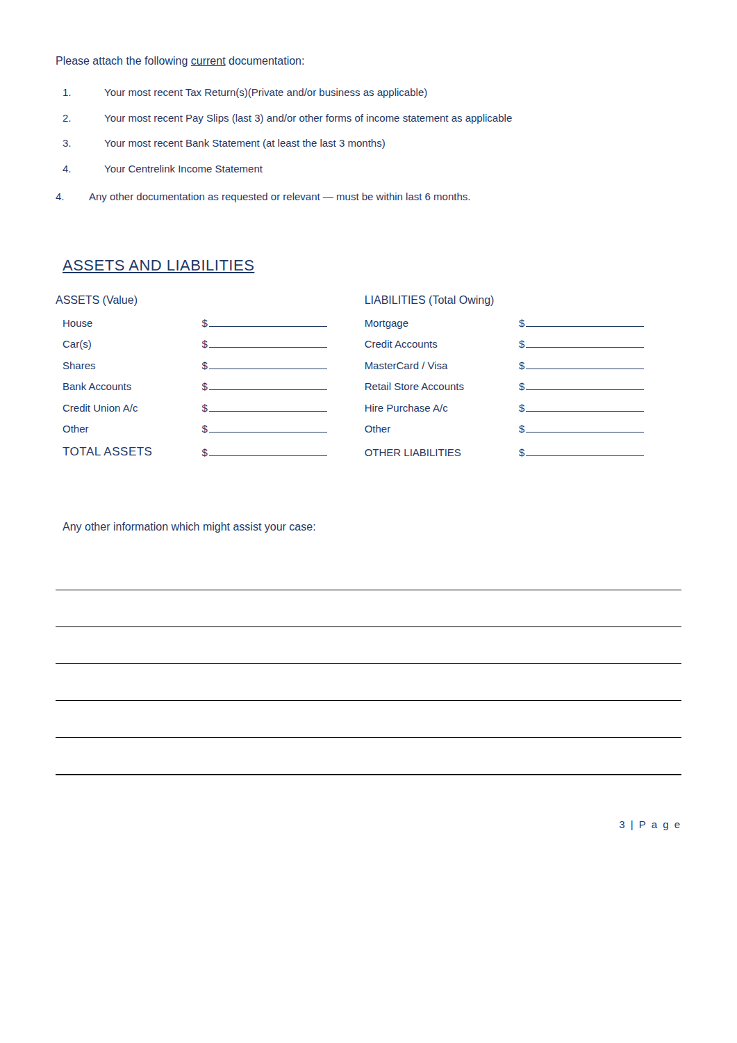Please attach the following current documentation:
Your most recent Tax Return(s)(Private and/or business as applicable)
Your most recent Pay Slips (last 3) and/or other forms of income statement as applicable
Your most recent Bank Statement (at least the last 3 months)
Your Centrelink Income Statement
4. Any other documentation as requested or relevant — must be within last 6 months.
ASSETS AND LIABILITIES
| ASSETS (Value) | LIABILITIES (Total Owing) |
| House | $ | Mortgage | $ |
| Car(s) | $ | Credit Accounts | $ |
| Shares | $ | MasterCard / Visa | $ |
| Bank Accounts | $ | Retail Store Accounts | $ |
| Credit Union A/c | $ | Hire Purchase A/c | $ |
| Other | $ | Other | $ |
| TOTAL ASSETS | $ | OTHER LIABILITIES | $ |
Any other information which might assist your case:
3 | P a g e